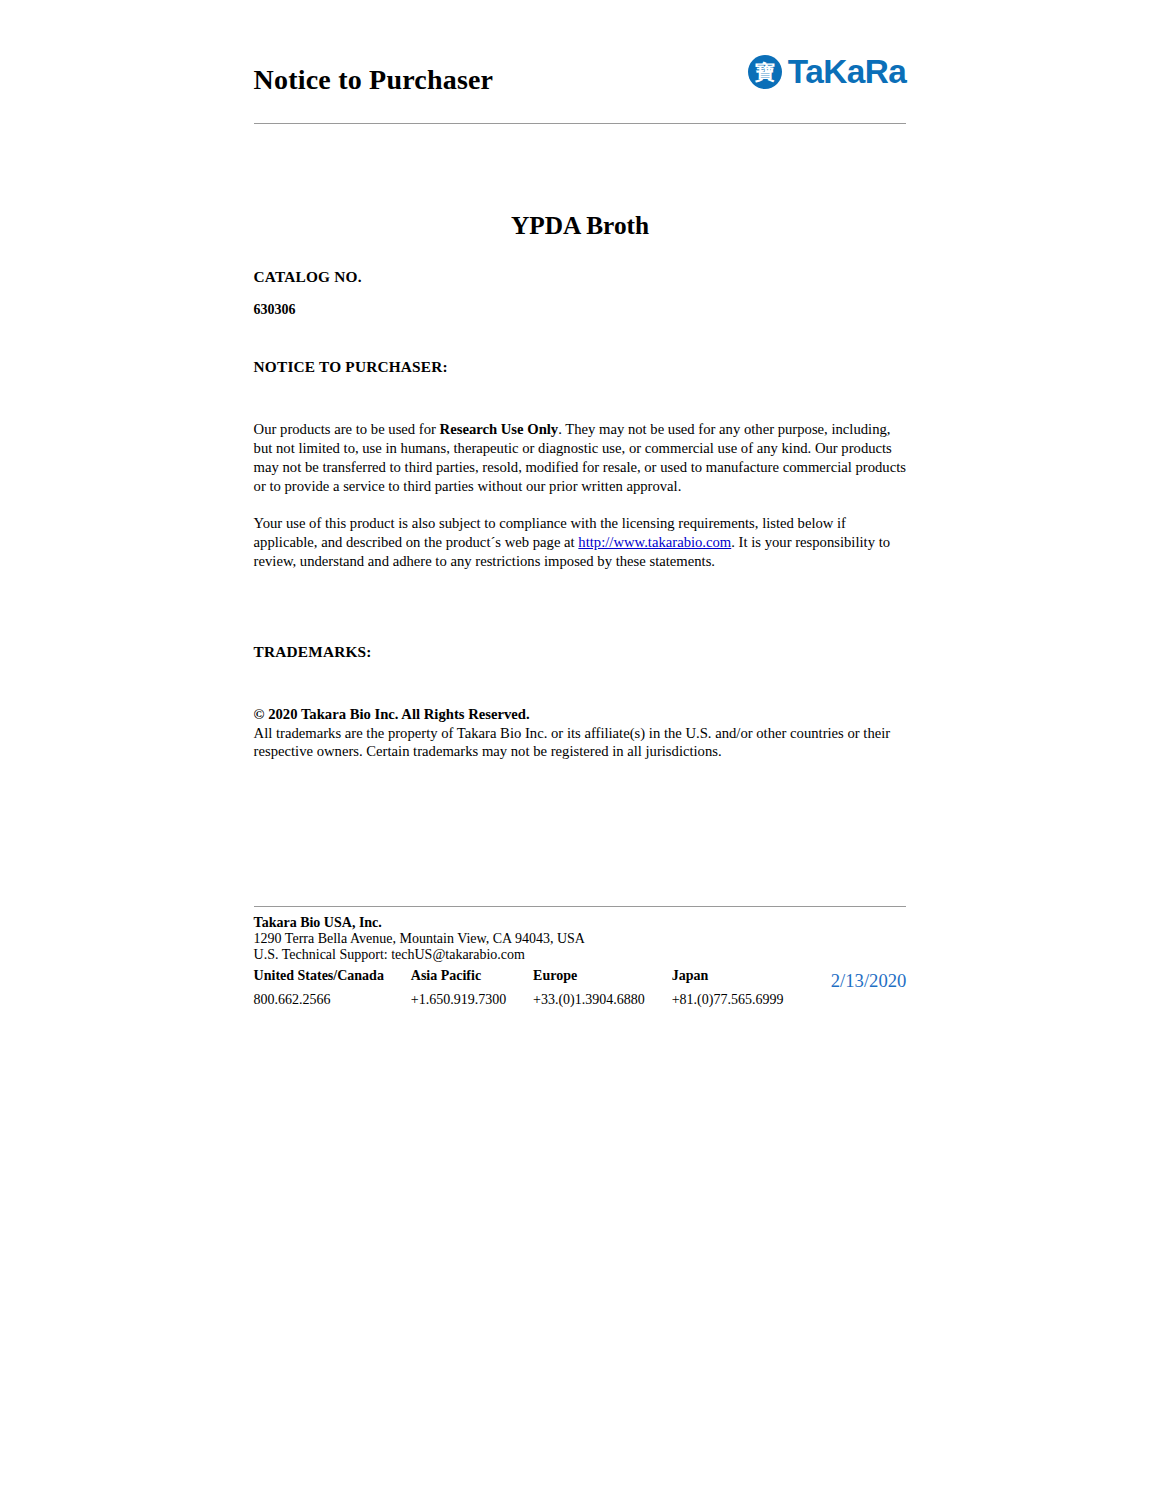Notice to Purchaser
寶
TaKaRa
YPDA Broth
CATALOG NO.
630306
NOTICE TO PURCHASER:
Our products are to be used for Research Use Only. They may not be used for any other purpose, including, but not limited to, use in humans, therapeutic or diagnostic use, or commercial use of any kind. Our products may not be transferred to third parties, resold, modified for resale, or used to manufacture commercial products or to provide a service to third parties without our prior written approval.
Your use of this product is also subject to compliance with the licensing requirements, listed below if applicable, and described on the product´s web page at http://www.takarabio.com. It is your responsibility to review, understand and adhere to any restrictions imposed by these statements.
TRADEMARKS:
© 2020 Takara Bio Inc. All Rights Reserved.
All trademarks are the property of Takara Bio Inc. or its affiliate(s) in the U.S. and/or other countries or their respective owners. Certain trademarks may not be registered in all jurisdictions.
Takara Bio USA, Inc.
1290 Terra Bella Avenue, Mountain View, CA 94043, USA
U.S. Technical Support: techUS@takarabio.com
| United States/Canada | Asia Pacific | Europe | Japan |
| 800.662.2566 | +1.650.919.7300 | +33.(0)1.3904.6880 | +81.(0)77.565.6999 |
2/13/2020